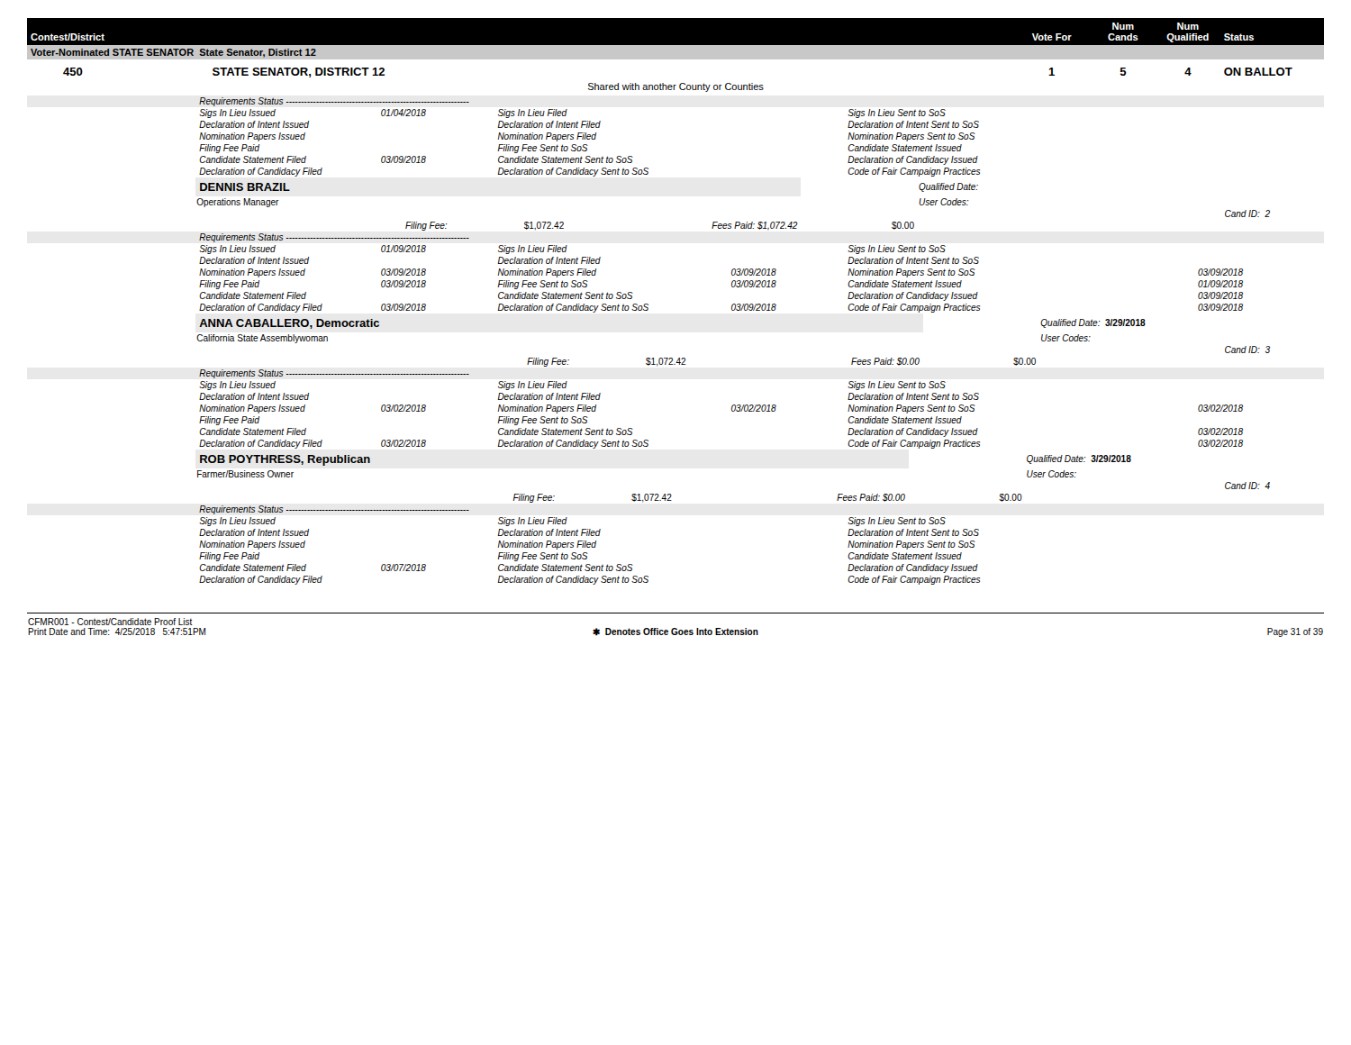| Contest/District | | | | | | Vote For | Num Cands | Num Qualified | Status |
| Voter-Nominated STATE SENATOR State Senator, Distirct 12 |
| 450 | STATE SENATOR, DISTRICT 12 | 1 | 5 | 4 | ON BALLOT |
| Shared with another County or Counties |
| | Requirements Status ------------------------------------------------------------- |
| | Sigs In Lieu Issued | 01/04/2018 | Sigs In Lieu Filed | | Sigs In Lieu Sent to SoS | | |
| | Declaration of Intent Issued | | Declaration of Intent Filed | | Declaration of Intent Sent to SoS | | |
| | Nomination Papers Issued | | Nomination Papers Filed | | Nomination Papers Sent to SoS | | |
| | Filing Fee Paid | | Filing Fee Sent to SoS | | Candidate Statement Issued | | |
| | Candidate Statement Filed | 03/09/2018 | Candidate Statement Sent to SoS | | Declaration of Candidacy Issued | | |
| | Declaration of Candidacy Filed | | Declaration of Candidacy Sent to SoS | | Code of Fair Campaign Practices | | |
| | DENNIS BRAZIL | | Qualified Date: |
| | Operations Manager | | User Codes: |
| | | | Cand ID: 2 |
| | Filing Fee: | $1,072.42 | Fees Paid: $1,072.42 | $0.00 | |
| | Requirements Status ------------------------------------------------------------- |
| | Sigs In Lieu Issued | 01/09/2018 | Sigs In Lieu Filed | | Sigs In Lieu Sent to SoS | | |
| | Declaration of Intent Issued | | Declaration of Intent Filed | | Declaration of Intent Sent to SoS | | |
| | Nomination Papers Issued | 03/09/2018 | Nomination Papers Filed | 03/09/2018 | Nomination Papers Sent to SoS | | 03/09/2018 |
| | Filing Fee Paid | 03/09/2018 | Filing Fee Sent to SoS | 03/09/2018 | Candidate Statement Issued | | 01/09/2018 |
| | Candidate Statement Filed | | Candidate Statement Sent to SoS | | Declaration of Candidacy Issued | | 03/09/2018 |
| | Declaration of Candidacy Filed | 03/09/2018 | Declaration of Candidacy Sent to SoS | 03/09/2018 | Code of Fair Campaign Practices | | 03/09/2018 |
| | ANNA CABALLERO, Democratic | | Qualified Date: 3/29/2018 |
| | California State Assemblywoman | | User Codes: |
| | | | Cand ID: 3 |
| | Filing Fee: | $1,072.42 | Fees Paid: $0.00 | $0.00 | |
| | Requirements Status ------------------------------------------------------------- |
| | Sigs In Lieu Issued | | Sigs In Lieu Filed | | Sigs In Lieu Sent to SoS | | |
| | Declaration of Intent Issued | | Declaration of Intent Filed | | Declaration of Intent Sent to SoS | | |
| | Nomination Papers Issued | 03/02/2018 | Nomination Papers Filed | 03/02/2018 | Nomination Papers Sent to SoS | | 03/02/2018 |
| | Filing Fee Paid | | Filing Fee Sent to SoS | | Candidate Statement Issued | | |
| | Candidate Statement Filed | | Candidate Statement Sent to SoS | | Declaration of Candidacy Issued | | 03/02/2018 |
| | Declaration of Candidacy Filed | 03/02/2018 | Declaration of Candidacy Sent to SoS | | Code of Fair Campaign Practices | | 03/02/2018 |
| | ROB POYTHRESS, Republican | | Qualified Date: 3/29/2018 |
| | Farmer/Business Owner | | User Codes: |
| | | | Cand ID: 4 |
| | Filing Fee: | $1,072.42 | Fees Paid: $0.00 | $0.00 | |
| | Requirements Status ------------------------------------------------------------- |
| | Sigs In Lieu Issued | | Sigs In Lieu Filed | | Sigs In Lieu Sent to SoS | | |
| | Declaration of Intent Issued | | Declaration of Intent Filed | | Declaration of Intent Sent to SoS | | |
| | Nomination Papers Issued | | Nomination Papers Filed | | Nomination Papers Sent to SoS | | |
| | Filing Fee Paid | | Filing Fee Sent to SoS | | Candidate Statement Issued | | |
| | Candidate Statement Filed | 03/07/2018 | Candidate Statement Sent to SoS | | Declaration of Candidacy Issued | | |
| | Declaration of Candidacy Filed | | Declaration of Candidacy Sent to SoS | | Code of Fair Campaign Practices | | |
| CFMR001 - Contest/Candidate Proof List Print Date and Time: 4/25/2018 5:47:51PM | ✱ Denotes Office Goes Into Extension | Page 31 of 39 |